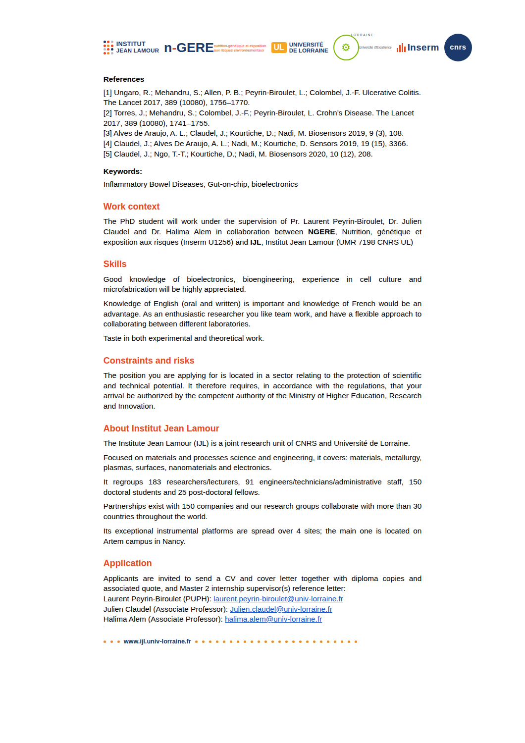INSTITUTJEAN LAMOUR
n-GERE
nutrition-génétique et exposition
aux risques environnementaux
UL
Université
de Lorraine
LORRAINE
⚙
Université d'Excellence
Inserm
cnrs
References
[1] Ungaro, R.; Mehandru, S.; Allen, P. B.; Peyrin-Biroulet, L.; Colombel, J.-F. Ulcerative Colitis. The Lancet 2017, 389 (10080), 1756–1770.
[2] Torres, J.; Mehandru, S.; Colombel, J.-F.; Peyrin-Biroulet, L. Crohn’s Disease. The Lancet 2017, 389 (10080), 1741–1755.
[3] Alves de Araujo, A. L.; Claudel, J.; Kourtiche, D.; Nadi, M. Biosensors 2019, 9 (3), 108.
[4] Claudel, J.; Alves De Araujo, A. L.; Nadi, M.; Kourtiche, D. Sensors 2019, 19 (15), 3366.
[5] Claudel, J.; Ngo, T.-T.; Kourtiche, D.; Nadi, M. Biosensors 2020, 10 (12), 208.
Keywords:
Inflammatory Bowel Diseases, Gut-on-chip, bioelectronics
Work context
The PhD student will work under the supervision of Pr. Laurent Peyrin-Biroulet, Dr. Julien Claudel and Dr. Halima Alem in collaboration between NGERE, Nutrition, génétique et exposition aux risques (Inserm U1256) and IJL, Institut Jean Lamour (UMR 7198 CNRS UL)
Skills
Good knowledge of bioelectronics, bioengineering, experience in cell culture and microfabrication will be highly appreciated.
Knowledge of English (oral and written) is important and knowledge of French would be an advantage. As an enthusiastic researcher you like team work, and have a flexible approach to collaborating between different laboratories.
Taste in both experimental and theoretical work.
Constraints and risks
The position you are applying for is located in a sector relating to the protection of scientific and technical potential. It therefore requires, in accordance with the regulations, that your arrival be authorized by the competent authority of the Ministry of Higher Education, Research and Innovation.
About Institut Jean Lamour
The Institute Jean Lamour (IJL) is a joint research unit of CNRS and Université de Lorraine.
Focused on materials and processes science and engineering, it covers: materials, metallurgy, plasmas, surfaces, nanomaterials and electronics.
It regroups 183 researchers/lecturers, 91 engineers/technicians/administrative staff, 150 doctoral students and 25 post-doctoral fellows.
Partnerships exist with 150 companies and our research groups collaborate with more than 30 countries throughout the world.
Its exceptional instrumental platforms are spread over 4 sites; the main one is located on Artem campus in Nancy.
Application
Applicants are invited to send a CV and cover letter together with diploma copies and associated quote, and Master 2 internship supervisor(s) reference letter:
Laurent Peyrin-Biroulet (PUPH): laurent.peyrin-biroulet@univ-lorraine.fr
Julien Claudel (Associate Professor): Julien.claudel@univ-lorraine.fr
Halima Alem (Associate Professor): halima.alem@univ-lorraine.fr
´
www.ijl.univ-lorraine.fr